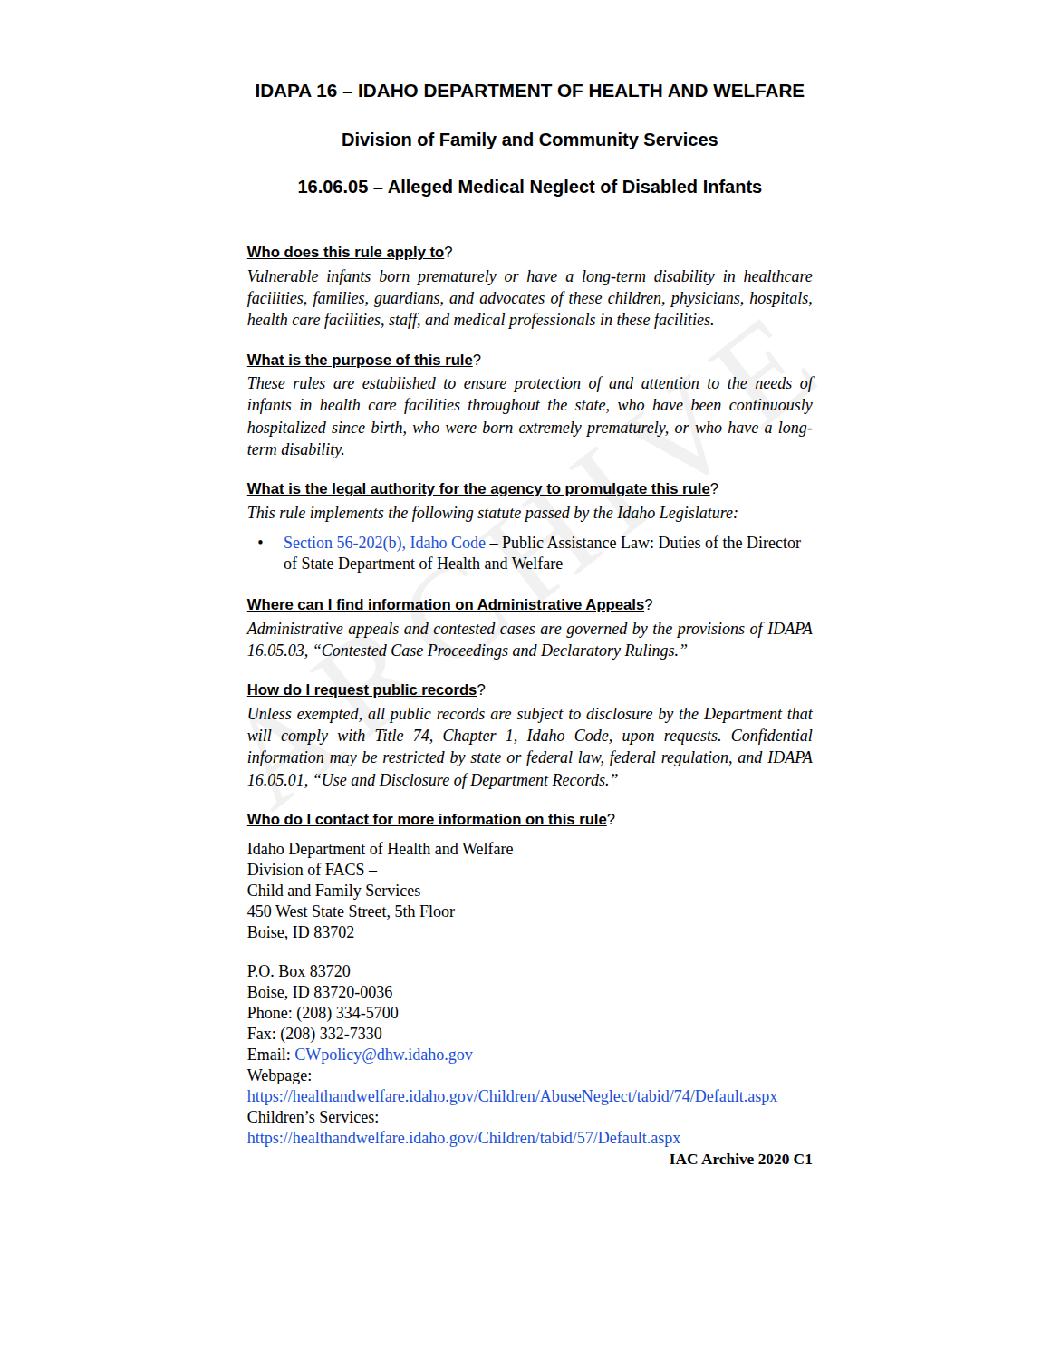ARCHIVE
IDAPA 16 – IDAHO DEPARTMENT OF HEALTH AND WELFARE
Division of Family and Community Services
16.06.05 – Alleged Medical Neglect of Disabled Infants
Who does this rule apply to?
Vulnerable infants born prematurely or have a long-term disability in healthcare facilities, families, guardians, and advocates of these children, physicians, hospitals, health care facilities, staff, and medical professionals in these facilities.
What is the purpose of this rule?
These rules are established to ensure protection of and attention to the needs of infants in health care facilities throughout the state, who have been continuously hospitalized since birth, who were born extremely prematurely, or who have a long-term disability.
What is the legal authority for the agency to promulgate this rule?
This rule implements the following statute passed by the Idaho Legislature:
Section 56-202(b), Idaho Code – Public Assistance Law: Duties of the Director of State Department of Health and Welfare
Where can I find information on Administrative Appeals?
Administrative appeals and contested cases are governed by the provisions of IDAPA 16.05.03, “Contested Case Proceedings and Declaratory Rulings.”
How do I request public records?
Unless exempted, all public records are subject to disclosure by the Department that will comply with Title 74, Chapter 1, Idaho Code, upon requests. Confidential information may be restricted by state or federal law, federal regulation, and IDAPA 16.05.01, “Use and Disclosure of Department Records.”
Who do I contact for more information on this rule?
Idaho Department of Health and Welfare
Division of FACS –
Child and Family Services
450 West State Street, 5th Floor
Boise, ID 83702
P.O. Box 83720
Boise, ID 83720-0036
Phone: (208) 334-5700
Fax: (208) 332-7330
Email: CWpolicy@dhw.idaho.gov
Webpage: https://healthandwelfare.idaho.gov/Children/AbuseNeglect/tabid/74/Default.aspx
Children’s Services: https://healthandwelfare.idaho.gov/Children/tabid/57/Default.aspx
IAC Archive 2020 C1